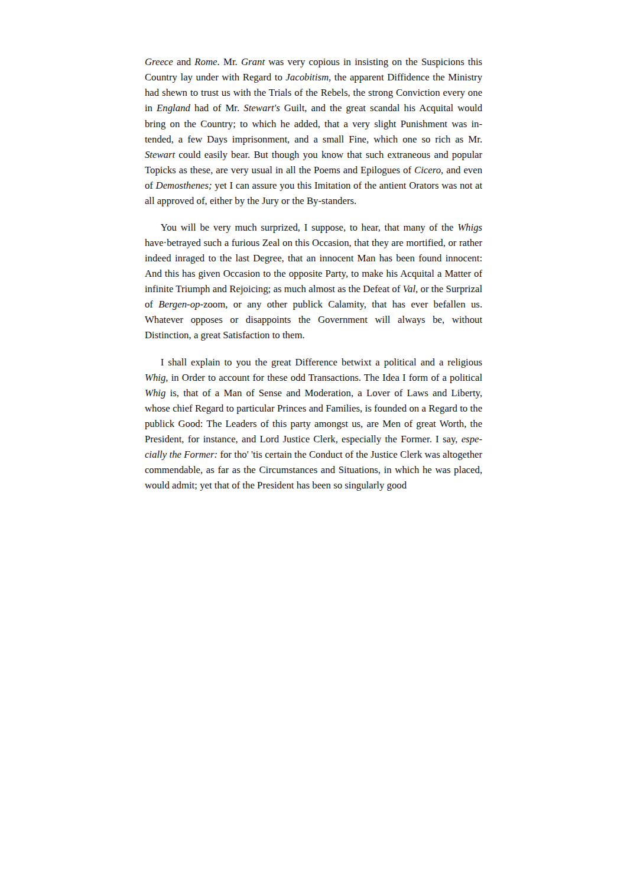Greece and Rome. Mr. Grant was very copious in insisting on the Suspicions this Country lay under with Regard to Jacobitism, the apparent Diffidence the Ministry had shewn to trust us with the Trials of the Rebels, the strong Conviction every one in England had of Mr. Stewart's Guilt, and the great scandal his Acquital would bring on the Country; to which he added, that a very slight Punishment was intended, a few Days imprisonment, and a small Fine, which one so rich as Mr. Stewart could easily bear. But though you know that such extraneous and popular Topicks as these, are very usual in all the Poems and Epilogues of Cicero, and even of Demosthenes; yet I can assure you this Imitation of the antient Orators was not at all approved of, either by the Jury or the By-standers.
You will be very much surprized, I suppose, to hear, that many of the Whigs have·betrayed such a furious Zeal on this Occasion, that they are mortified, or rather indeed inraged to the last Degree, that an innocent Man has been found innocent: And this has given Occasion to the opposite Party, to make his Acquital a Matter of infinite Triumph and Rejoicing; as much almost as the Defeat of Val, or the Surprizal of Bergen-op-zoom, or any other publick Calamity, that has ever befallen us. Whatever opposes or disappoints the Government will always be, without Distinction, a great Satisfaction to them.
I shall explain to you the great Difference betwixt a political and a religious Whig, in Order to account for these odd Transactions. The Idea I form of a political Whig is, that of a Man of Sense and Moderation, a Lover of Laws and Liberty, whose chief Regard to particular Princes and Families, is founded on a Regard to the publick Good: The Leaders of this party amongst us, are Men of great Worth, the President, for instance, and Lord Justice Clerk, especially the Former. I say, especially the Former: for tho' 'tis certain the Conduct of the Justice Clerk was altogether commendable, as far as the Circumstances and Situations, in which he was placed, would admit; yet that of the President has been so singularly good